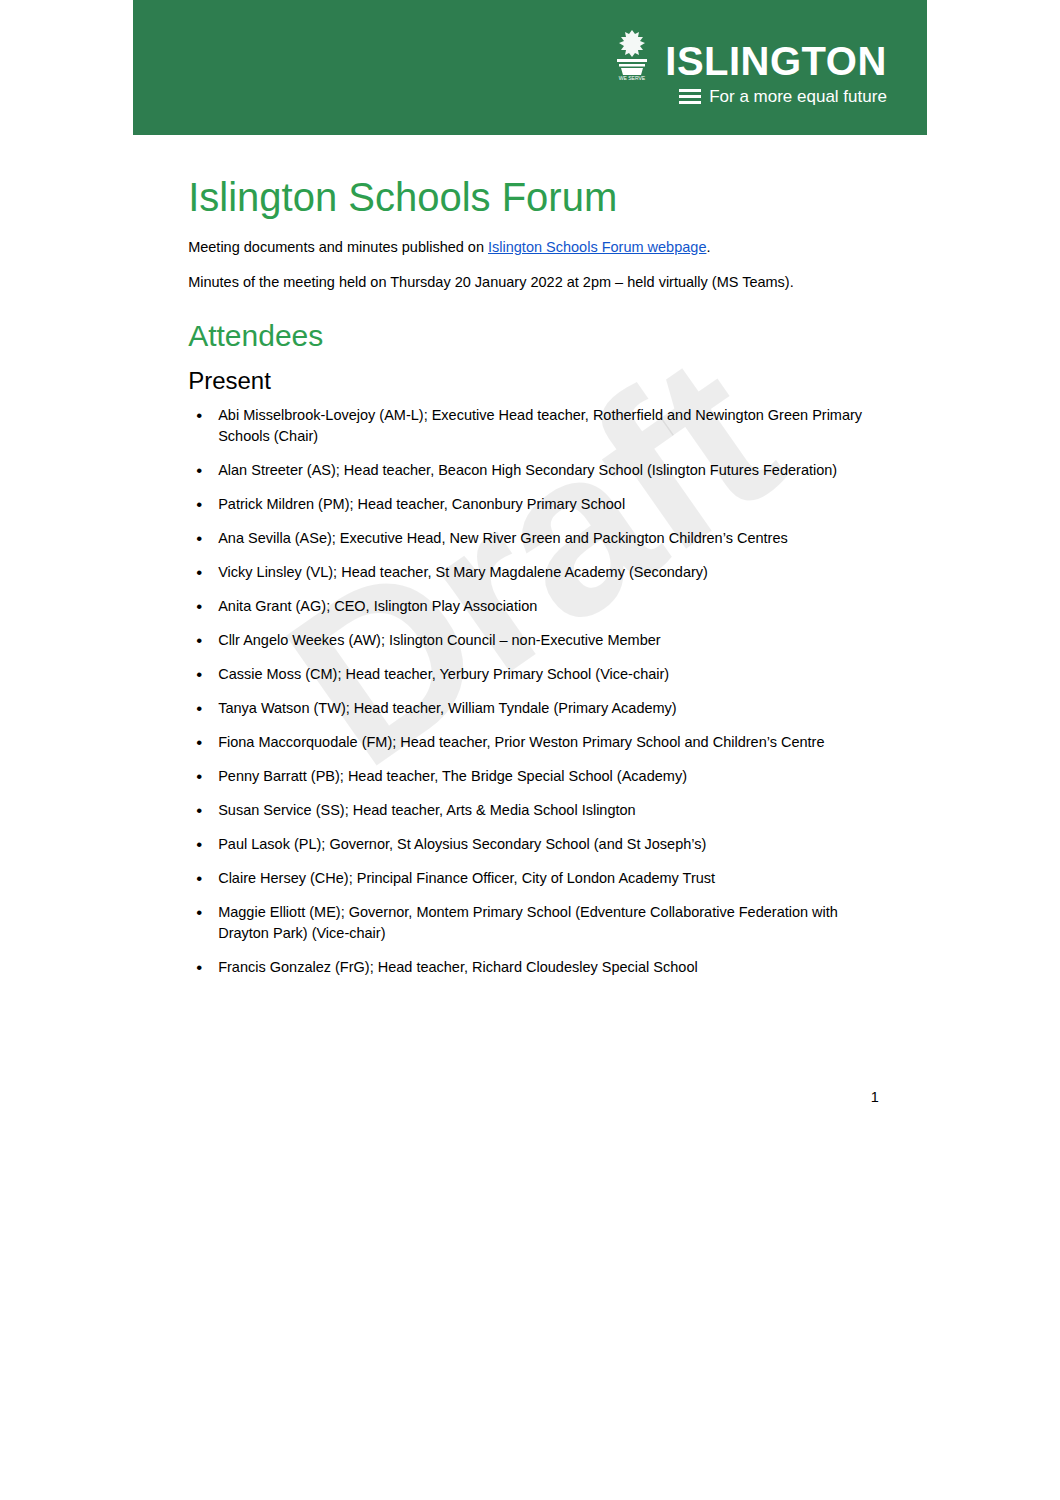WE SERVE
ISLINGTON
For a more equal future
Draft
Islington Schools Forum
Meeting documents and minutes published on Islington Schools Forum webpage.
Minutes of the meeting held on Thursday 20 January 2022 at 2pm – held virtually (MS Teams).
Attendees
Present
Abi Misselbrook-Lovejoy (AM-L); Executive Head teacher, Rotherfield and Newington Green Primary Schools (Chair)
Alan Streeter (AS); Head teacher, Beacon High Secondary School (Islington Futures Federation)
Patrick Mildren (PM); Head teacher, Canonbury Primary School
Ana Sevilla (ASe); Executive Head, New River Green and Packington Children’s Centres
Vicky Linsley (VL); Head teacher, St Mary Magdalene Academy (Secondary)
Anita Grant (AG); CEO, Islington Play Association
Cllr Angelo Weekes (AW); Islington Council – non-Executive Member
Cassie Moss (CM); Head teacher, Yerbury Primary School (Vice-chair)
Tanya Watson (TW); Head teacher, William Tyndale (Primary Academy)
Fiona Maccorquodale (FM); Head teacher, Prior Weston Primary School and Children’s Centre
Penny Barratt (PB); Head teacher, The Bridge Special School (Academy)
Susan Service (SS); Head teacher, Arts & Media School Islington
Paul Lasok (PL); Governor, St Aloysius Secondary School (and St Joseph’s)
Claire Hersey (CHe); Principal Finance Officer, City of London Academy Trust
Maggie Elliott (ME); Governor, Montem Primary School (Edventure Collaborative Federation with Drayton Park) (Vice-chair)
Francis Gonzalez (FrG); Head teacher, Richard Cloudesley Special School
1